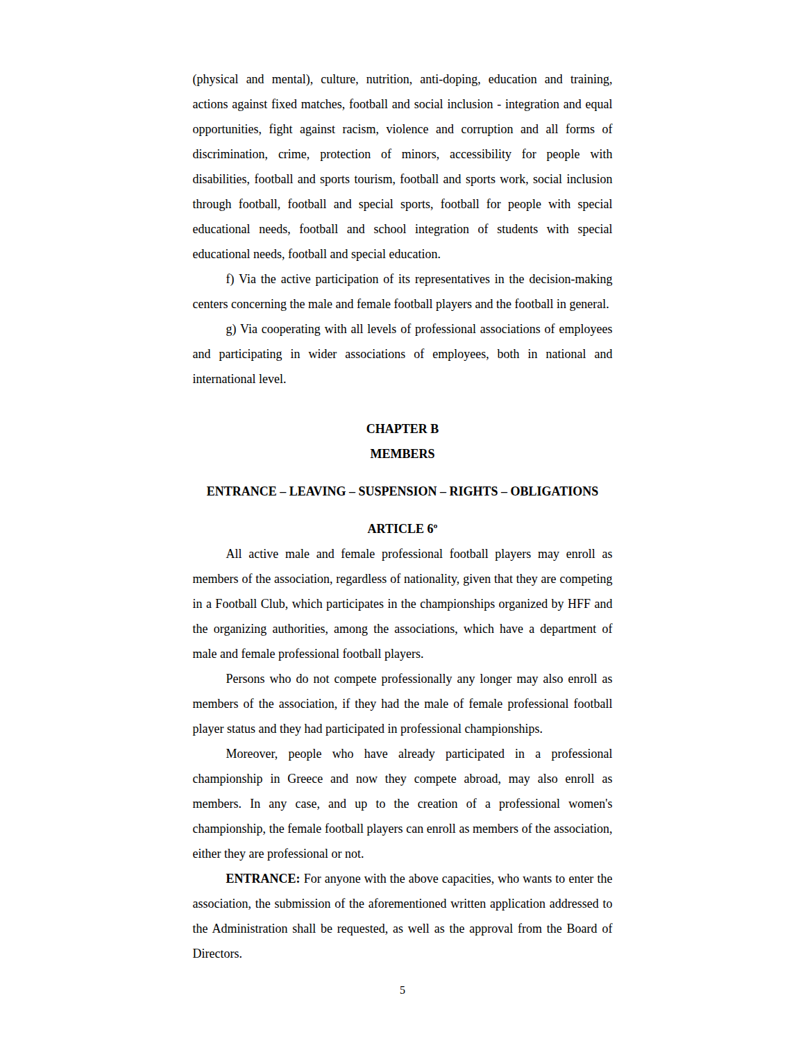(physical and mental), culture, nutrition, anti-doping, education and training, actions against fixed matches, football and social inclusion - integration and equal opportunities, fight against racism, violence and corruption and all forms of discrimination, crime, protection of minors, accessibility for people with disabilities, football and sports tourism, football and sports work, social inclusion through football, football and special sports, football for people with special educational needs, football and school integration of students with special educational needs, football and special education.
f) Via the active participation of its representatives in the decision-making centers concerning the male and female football players and the football in general.
g) Via cooperating with all levels of professional associations of employees and participating in wider associations of employees, both in national and international level.
CHAPTER B
MEMBERS
ENTRANCE – LEAVING – SUSPENSION – RIGHTS – OBLIGATIONS
ARTICLE 6º
All active male and female professional football players may enroll as members of the association, regardless of nationality, given that they are competing in a Football Club, which participates in the championships organized by HFF and the organizing authorities, among the associations, which have a department of male and female professional football players.
Persons who do not compete professionally any longer may also enroll as members of the association, if they had the male of female professional football player status and they had participated in professional championships.
Moreover, people who have already participated in a professional championship in Greece and now they compete abroad, may also enroll as members. In any case, and up to the creation of a professional women's championship, the female football players can enroll as members of the association, either they are professional or not.
ENTRANCE: For anyone with the above capacities, who wants to enter the association, the submission of the aforementioned written application addressed to the Administration shall be requested, as well as the approval from the Board of Directors.
5